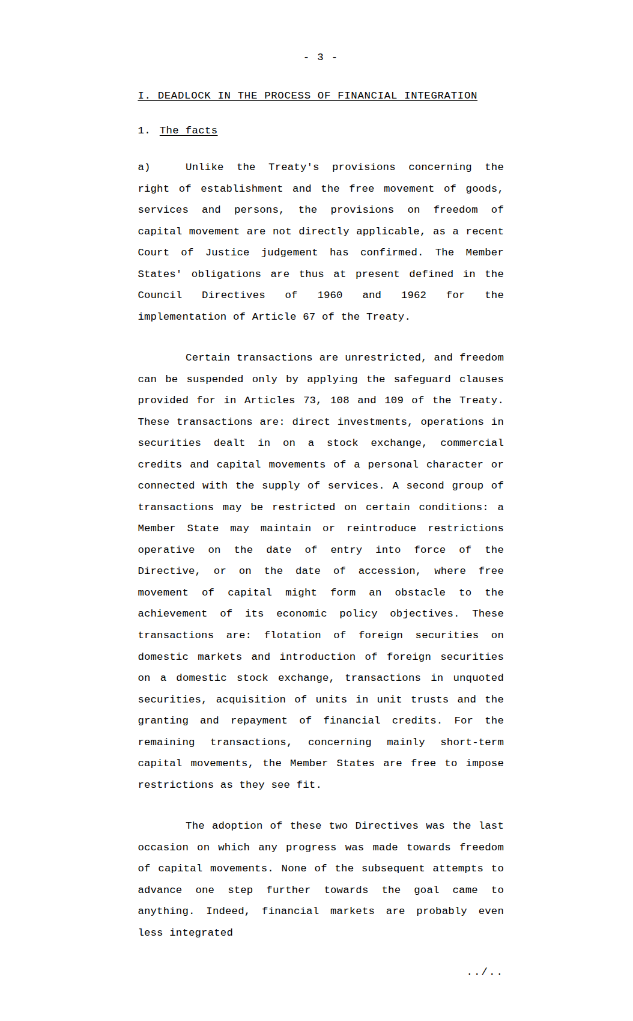- 3 -
I. DEADLOCK IN THE PROCESS OF FINANCIAL INTEGRATION
1. The facts
a) Unlike the Treaty's provisions concerning the right of establishment and the free movement of goods, services and persons, the provisions on freedom of capital movement are not directly applicable, as a recent Court of Justice judgement has confirmed. The Member States' obligations are thus at present defined in the Council Directives of 1960 and 1962 for the implementation of Article 67 of the Treaty.
Certain transactions are unrestricted, and freedom can be suspended only by applying the safeguard clauses provided for in Articles 73, 108 and 109 of the Treaty. These transactions are: direct investments, operations in securities dealt in on a stock exchange, commercial credits and capital movements of a personal character or connected with the supply of services. A second group of transactions may be restricted on certain conditions: a Member State may maintain or reintroduce restrictions operative on the date of entry into force of the Directive, or on the date of accession, where free movement of capital might form an obstacle to the achievement of its economic policy objectives. These transactions are: flotation of foreign securities on domestic markets and introduction of foreign securities on a domestic stock exchange, transactions in unquoted securities, acquisition of units in unit trusts and the granting and repayment of financial credits. For the remaining transactions, concerning mainly short-term capital movements, the Member States are free to impose restrictions as they see fit.
The adoption of these two Directives was the last occasion on which any progress was made towards freedom of capital movements. None of the subsequent attempts to advance one step further towards the goal came to anything. Indeed, financial markets are probably even less integrated
../..